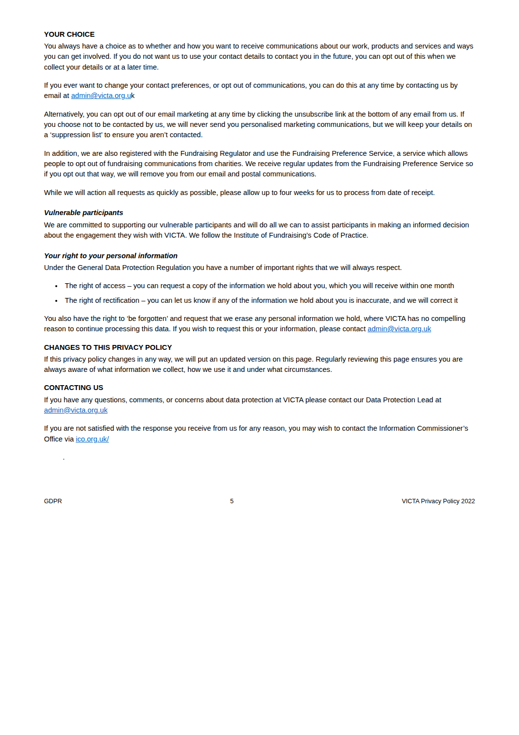Your Choice
You always have a choice as to whether and how you want to receive communications about our work, products and services and ways you can get involved. If you do not want us to use your contact details to contact you in the future, you can opt out of this when we collect your details or at a later time.
If you ever want to change your contact preferences, or opt out of communications, you can do this at any time by contacting us by email at admin@victa.org.uk
Alternatively, you can opt out of our email marketing at any time by clicking the unsubscribe link at the bottom of any email from us. If you choose not to be contacted by us, we will never send you personalised marketing communications, but we will keep your details on a ‘suppression list’ to ensure you aren’t contacted.
In addition, we are also registered with the Fundraising Regulator and use the Fundraising Preference Service, a service which allows people to opt out of fundraising communications from charities. We receive regular updates from the Fundraising Preference Service so if you opt out that way, we will remove you from our email and postal communications.
While we will action all requests as quickly as possible, please allow up to four weeks for us to process from date of receipt.
Vulnerable participants
We are committed to supporting our vulnerable participants and will do all we can to assist participants in making an informed decision about the engagement they wish with VICTA. We follow the Institute of Fundraising’s Code of Practice.
Your right to your personal information
Under the General Data Protection Regulation you have a number of important rights that we will always respect.
The right of access – you can request a copy of the information we hold about you, which you will receive within one month
The right of rectification – you can let us know if any of the information we hold about you is inaccurate, and we will correct it
You also have the right to ‘be forgotten’ and request that we erase any personal information we hold, where VICTA has no compelling reason to continue processing this data. If you wish to request this or your information, please contact admin@victa.org.uk
Changes to this Privacy Policy
If this privacy policy changes in any way, we will put an updated version on this page. Regularly reviewing this page ensures you are always aware of what information we collect, how we use it and under what circumstances.
Contacting Us
If you have any questions, comments, or concerns about data protection at VICTA please contact our Data Protection Lead at admin@victa.org.uk
If you are not satisfied with the response you receive from us for any reason, you may wish to contact the Information Commissioner’s Office via ico.org.uk/
.
GDPR 5 VICTA Privacy Policy 2022